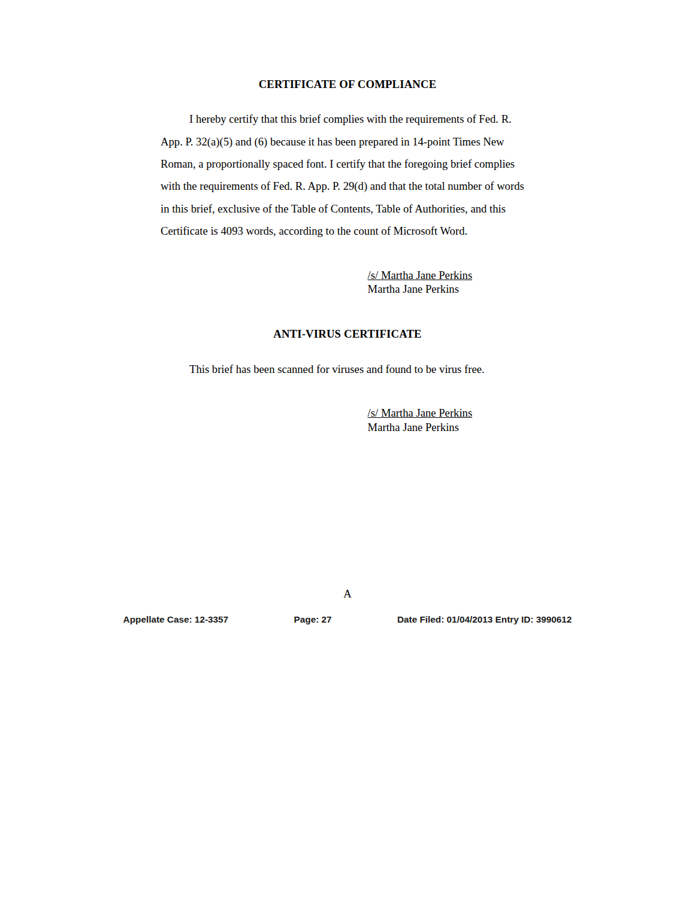CERTIFICATE OF COMPLIANCE
I hereby certify that this brief complies with the requirements of Fed. R. App. P. 32(a)(5) and (6) because it has been prepared in 14-point Times New Roman, a proportionally spaced font. I certify that the foregoing brief complies with the requirements of Fed. R. App. P. 29(d) and that the total number of words in this brief, exclusive of the Table of Contents, Table of Authorities, and this Certificate is 4093 words, according to the count of Microsoft Word.
/s/ Martha Jane Perkins
Martha Jane Perkins
ANTI-VIRUS CERTIFICATE
This brief has been scanned for viruses and found to be virus free.
/s/ Martha Jane Perkins
Martha Jane Perkins
A
Appellate Case: 12-3357 Page: 27 Date Filed: 01/04/2013 Entry ID: 3990612